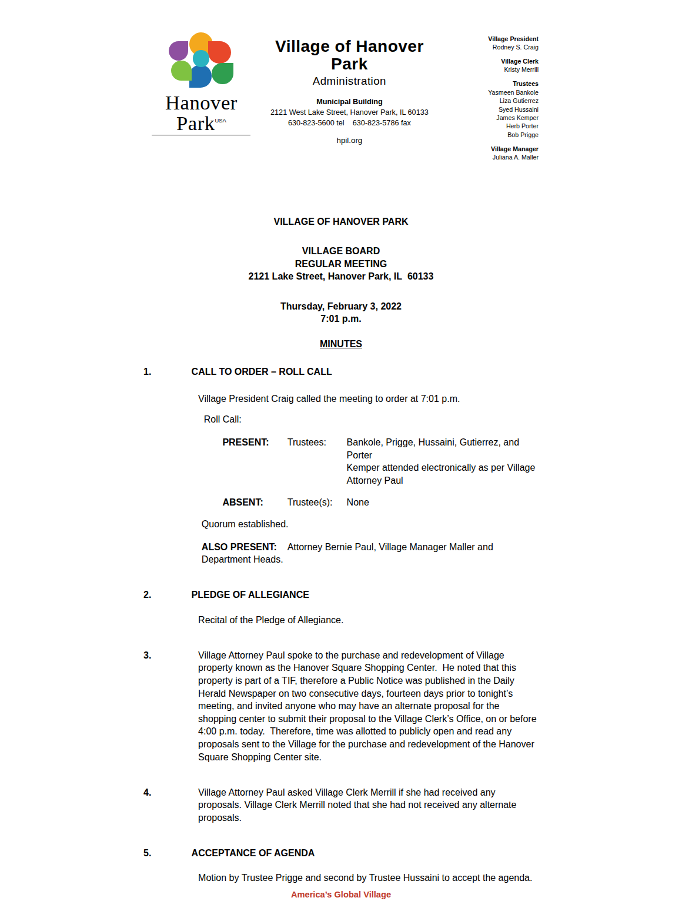Hanover ParkUSA
Village of Hanover Park
Administration
Municipal Building
2121 West Lake Street, Hanover Park, IL 60133
630-823-5600 tel 630-823-5786 fax
hpil.org
Village President
Rodney S. Craig
Village Clerk
Kristy Merrill
Trustees
Yasmeen Bankole
Liza Gutierrez
Syed Hussaini
James Kemper
Herb Porter
Bob Prigge
Village Manager
Juliana A. Maller
VILLAGE OF HANOVER PARK
VILLAGE BOARD
REGULAR MEETING
2121 Lake Street, Hanover Park, IL 60133
Thursday, February 3, 2022
7:01 p.m.
MINUTES
1.
CALL TO ORDER – ROLL CALL
Village President Craig called the meeting to order at 7:01 p.m.
Roll Call:
PRESENT:
Trustees:
Bankole, Prigge, Hussaini, Gutierrez, and Porter Kemper attended electronically as per Village Attorney Paul
ABSENT:
Trustee(s):
None
Quorum established.
ALSO PRESENT: Attorney Bernie Paul, Village Manager Maller and Department Heads.
2.
PLEDGE OF ALLEGIANCE
Recital of the Pledge of Allegiance.
3.
Village Attorney Paul spoke to the purchase and redevelopment of Village property known as the Hanover Square Shopping Center. He noted that this property is part of a TIF, therefore a Public Notice was published in the Daily Herald Newspaper on two consecutive days, fourteen days prior to tonight’s meeting, and invited anyone who may have an alternate proposal for the shopping center to submit their proposal to the Village Clerk’s Office, on or before 4:00 p.m. today. Therefore, time was allotted to publicly open and read any proposals sent to the Village for the purchase and redevelopment of the Hanover Square Shopping Center site.
4.
Village Attorney Paul asked Village Clerk Merrill if she had received any proposals. Village Clerk Merrill noted that she had not received any alternate proposals.
5.
ACCEPTANCE OF AGENDA
Motion by Trustee Prigge and second by Trustee Hussaini to accept the agenda.
America’s Global Village